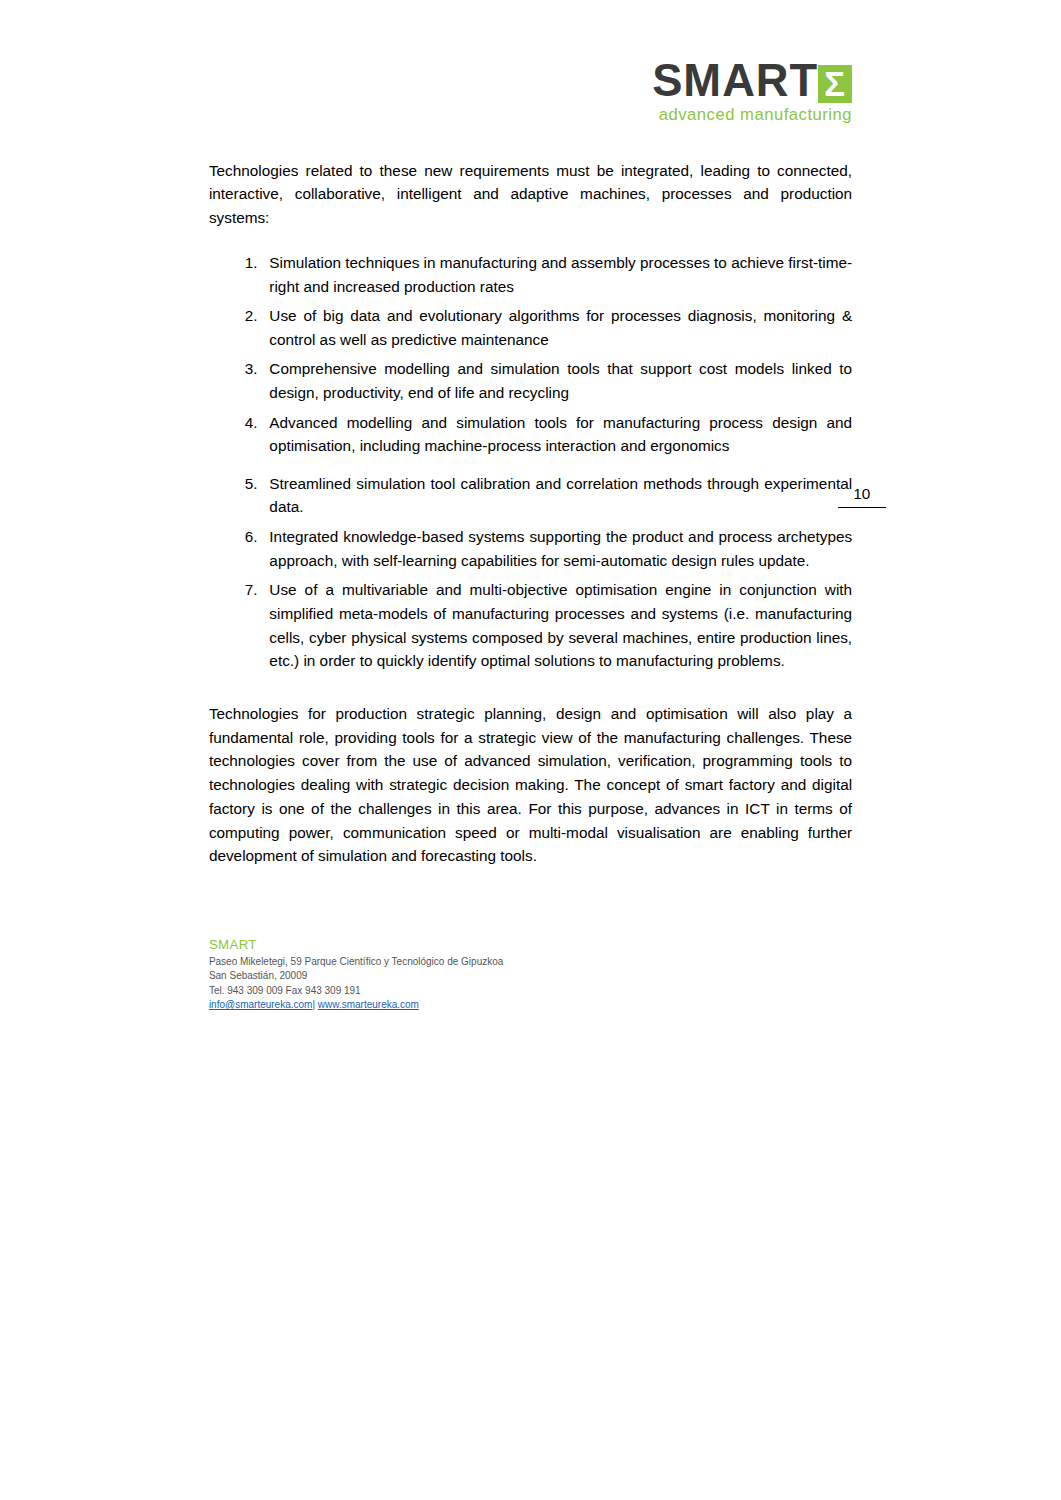SMARTΣ
advanced manufacturing
Technologies related to these new requirements must be integrated, leading to connected, interactive, collaborative, intelligent and adaptive machines, processes and production systems:
Simulation techniques in manufacturing and assembly processes to achieve first-time-right and increased production rates
Use of big data and evolutionary algorithms for processes diagnosis, monitoring & control as well as predictive maintenance
Comprehensive modelling and simulation tools that support cost models linked to design, productivity, end of life and recycling
Advanced modelling and simulation tools for manufacturing process design and optimisation, including machine-process interaction and ergonomics
Streamlined simulation tool calibration and correlation methods through experimental data.
Integrated knowledge-based systems supporting the product and process archetypes approach, with self-learning capabilities for semi-automatic design rules update.
Use of a multivariable and multi-objective optimisation engine in conjunction with simplified meta-models of manufacturing processes and systems (i.e. manufacturing cells, cyber physical systems composed by several machines, entire production lines, etc.) in order to quickly identify optimal solutions to manufacturing problems.
Technologies for production strategic planning, design and optimisation will also play a fundamental role, providing tools for a strategic view of the manufacturing challenges. These technologies cover from the use of advanced simulation, verification, programming tools to technologies dealing with strategic decision making. The concept of smart factory and digital factory is one of the challenges in this area. For this purpose, advances in ICT in terms of computing power, communication speed or multi-modal visualisation are enabling further development of simulation and forecasting tools.
10
SMART
Paseo Mikeletegi, 59 Parque Científico y Tecnológico de Gipuzkoa
San Sebastián, 20009
Tel. 943 309 009 Fax 943 309 191
info@smarteureka.com| www.smarteureka.com